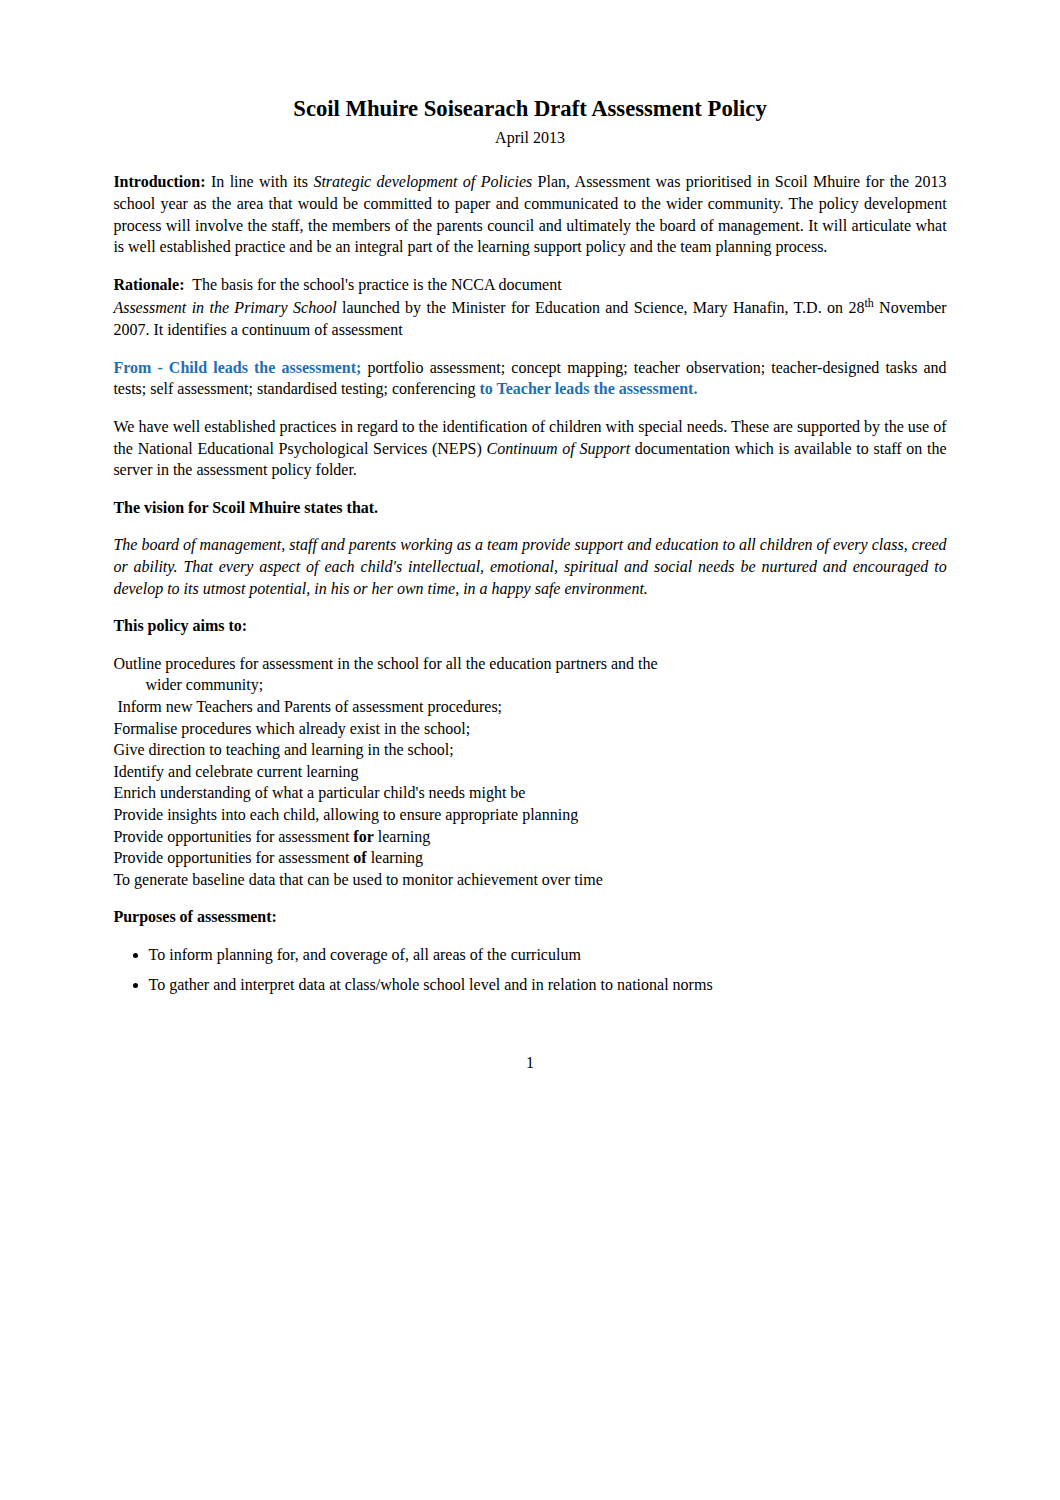Scoil Mhuire Soisearach Draft Assessment Policy
April 2013
Introduction: In line with its Strategic development of Policies Plan, Assessment was prioritised in Scoil Mhuire for the 2013 school year as the area that would be committed to paper and communicated to the wider community. The policy development process will involve the staff, the members of the parents council and ultimately the board of management. It will articulate what is well established practice and be an integral part of the learning support policy and the team planning process.
Rationale: The basis for the school's practice is the NCCA document
Assessment in the Primary School launched by the Minister for Education and Science, Mary Hanafin, T.D. on 28th November 2007. It identifies a continuum of assessment
From - Child leads the assessment; portfolio assessment; concept mapping; teacher observation; teacher-designed tasks and tests; self assessment; standardised testing; conferencing to Teacher leads the assessment.
We have well established practices in regard to the identification of children with special needs. These are supported by the use of the National Educational Psychological Services (NEPS) Continuum of Support documentation which is available to staff on the server in the assessment policy folder.
The vision for Scoil Mhuire states that.
The board of management, staff and parents working as a team provide support and education to all children of every class, creed or ability. That every aspect of each child's intellectual, emotional, spiritual and social needs be nurtured and encouraged to develop to its utmost potential, in his or her own time, in a happy safe environment.
This policy aims to:
Outline procedures for assessment in the school for all the education partners and the
wider community;
Inform new Teachers and Parents of assessment procedures;
Formalise procedures which already exist in the school;
Give direction to teaching and learning in the school;
Identify and celebrate current learning
Enrich understanding of what a particular child's needs might be
Provide insights into each child, allowing to ensure appropriate planning
Provide opportunities for assessment for learning
Provide opportunities for assessment of learning
To generate baseline data that can be used to monitor achievement over time
Purposes of assessment:
To inform planning for, and coverage of, all areas of the curriculum
To gather and interpret data at class/whole school level and in relation to national norms
1